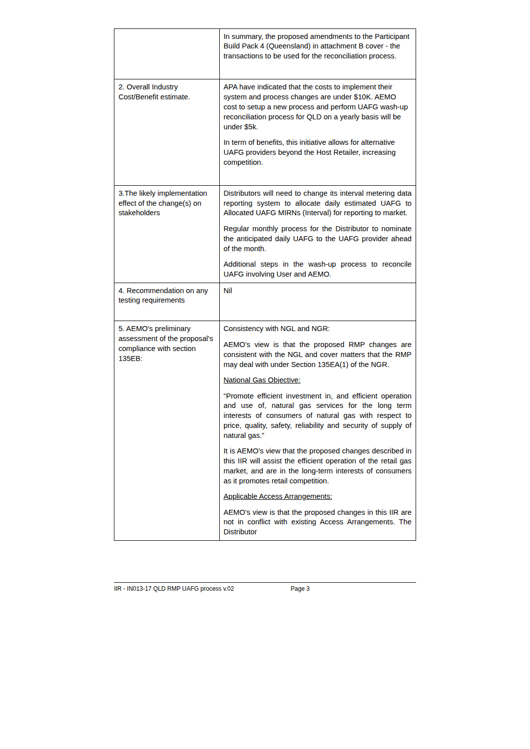| | In summary, the proposed amendments to the Participant Build Pack 4 (Queensland) in attachment B cover - the transactions to be used for the reconciliation process. |
| 2. Overall Industry Cost/Benefit estimate. | APA have indicated that the costs to implement their system and process changes are under $10K. AEMO cost to setup a new process and perform UAFG wash-up reconciliation process for QLD on a yearly basis will be under $5k. In term of benefits, this initiative allows for alternative UAFG providers beyond the Host Retailer, increasing competition. |
| 3.The likely implementation effect of the change(s) on stakeholders | Distributors will need to change its interval metering data reporting system to allocate daily estimated UAFG to Allocated UAFG MIRNs (Interval) for reporting to market. Regular monthly process for the Distributor to nominate the anticipated daily UAFG to the UAFG provider ahead of the month. Additional steps in the wash-up process to reconcile UAFG involving User and AEMO. |
| 4. Recommendation on any testing requirements | Nil |
| 5. AEMO's preliminary assessment of the proposal's compliance with section 135EB: | Consistency with NGL and NGR: AEMO’s view is that the proposed RMP changes are consistent with the NGL and cover matters that the RMP may deal with under Section 135EA(1) of the NGR. National Gas Objective: “Promote efficient investment in, and efficient operation and use of, natural gas services for the long term interests of consumers of natural gas with respect to price, quality, safety, reliability and security of supply of natural gas.” It is AEMO’s view that the proposed changes described in this IIR will assist the efficient operation of the retail gas market, and are in the long-term interests of consumers as it promotes retail competition. Applicable Access Arrangements: AEMO’s view is that the proposed changes in this IIR are not in conflict with existing Access Arrangements. The Distributor |
IIR - IN013-17 QLD RMP UAFG process v.02 Page 3